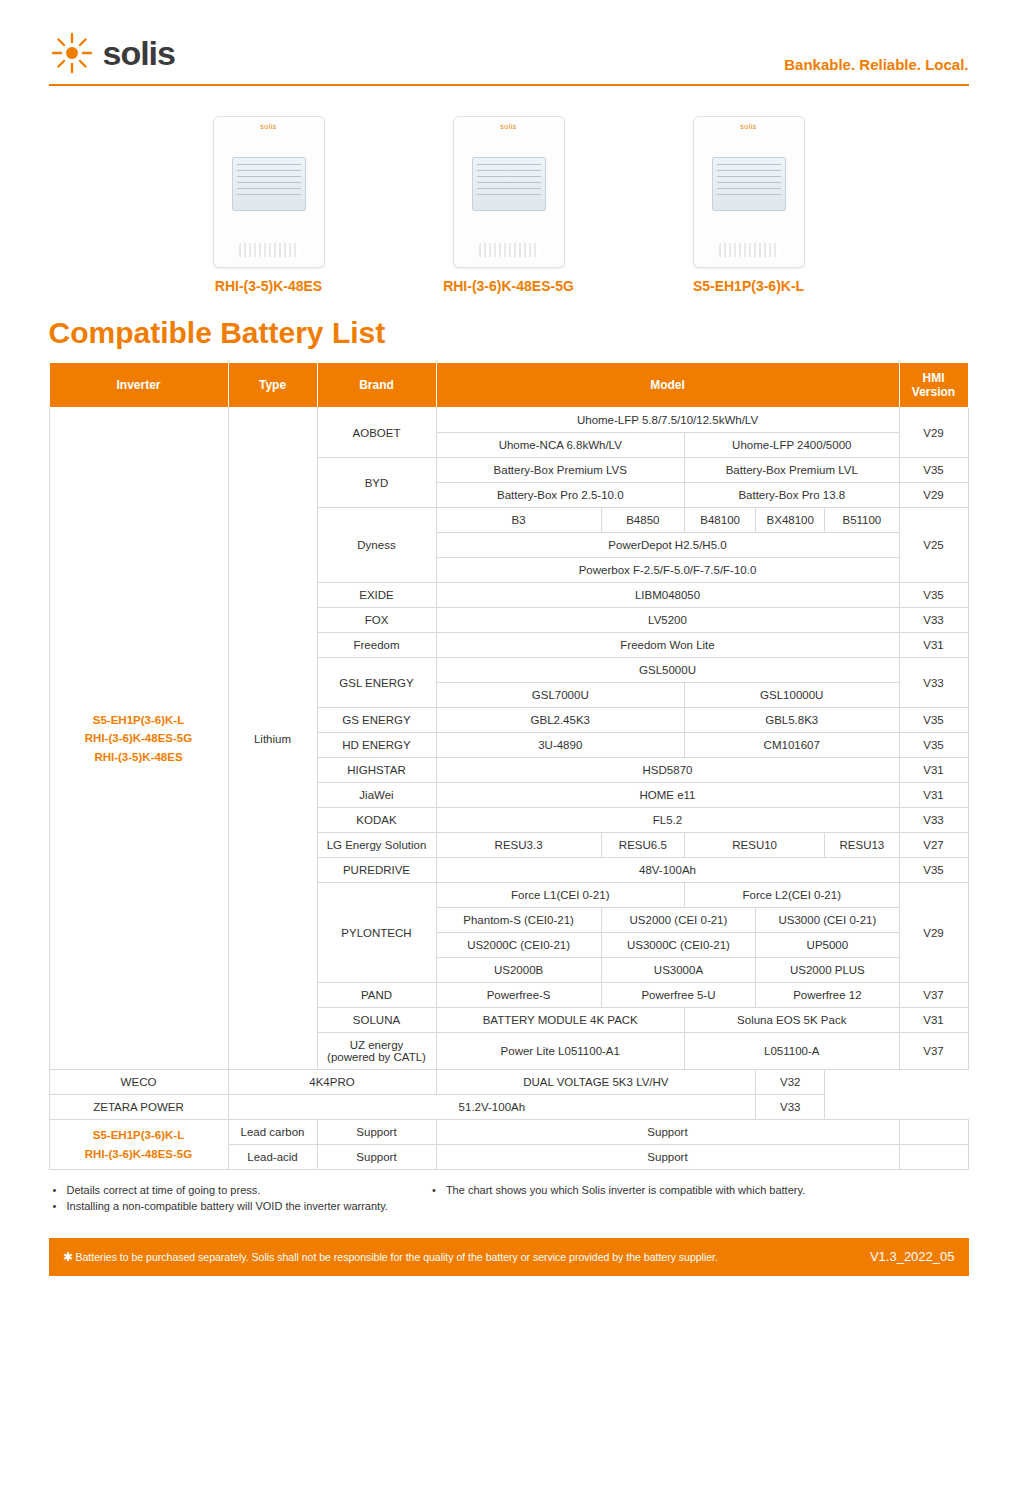solis
Bankable. Reliable. Local.
solis
RHI-(3-5)K-48ES
solis
RHI-(3-6)K-48ES-5G
solis
S5-EH1P(3-6)K-L
Compatible Battery List
| Inverter | Type | Brand | Model | HMI Version |
| --- | --- | --- | --- | --- |
| S5-EH1P(3-6)K-L RHI-(3-6)K-48ES-5G RHI-(3-5)K-48ES | Lithium | AOBOET | Uhome-LFP 5.8/7.5/10/12.5kWh/LV | V29 |
| Uhome-NCA 6.8kWh/LV | Uhome-LFP 2400/5000 |
| BYD | Battery-Box Premium LVS | Battery-Box Premium LVL | V35 |
| Battery-Box Pro 2.5-10.0 | Battery-Box Pro 13.8 | V29 |
| Dyness | B3 | B4850 | B48100 | BX48100 | B51100 | V25 |
| PowerDepot H2.5/H5.0 |
| Powerbox F-2.5/F-5.0/F-7.5/F-10.0 |
| EXIDE | LIBM048050 | V35 |
| FOX | LV5200 | V33 |
| Freedom | Freedom Won Lite | V31 |
| GSL ENERGY | GSL5000U | V33 |
| GSL7000U | GSL10000U |
| GS ENERGY | GBL2.45K3 | GBL5.8K3 | V35 |
| HD ENERGY | 3U-4890 | CM101607 | V35 |
| HIGHSTAR | HSD5870 | V31 |
| JiaWei | HOME e11 | V31 |
| KODAK | FL5.2 | V33 |
| LG Energy Solution | RESU3.3 | RESU6.5 | RESU10 | RESU13 | V27 |
| PUREDRIVE | 48V-100Ah | V35 |
| PYLONTECH | Force L1(CEI 0-21) | Force L2(CEI 0-21) | V29 |
| Phantom-S (CEI0-21) | US2000 (CEI 0-21) | US3000 (CEI 0-21) |
| US2000C (CEI0-21) | US3000C (CEI0-21) | UP5000 |
| US2000B | US3000A | US2000 PLUS |
| PAND | Powerfree-S | Powerfree 5-U | Powerfree 12 | V37 |
| SOLUNA | BATTERY MODULE 4K PACK | Soluna EOS 5K Pack | V31 |
| UZ energy (powered by CATL) | Power Lite L051100-A1 | L051100-A | V37 |
| WECO | 4K4PRO | DUAL VOLTAGE 5K3 LV/HV | V32 |
| ZETARA POWER | 51.2V-100Ah | V33 |
| S5-EH1P(3-6)K-L RHI-(3-6)K-48ES-5G | Lead carbon | Support | Support | |
| Lead-acid | Support | Support | |
Details correct at time of going to press.
Installing a non-compatible battery will VOID the inverter warranty.
The chart shows you which Solis inverter is compatible with which battery.
✱Batteries to be purchased separately. Solis shall not be responsible for the quality of the battery or service provided by the battery supplier.
V1.3_2022_05